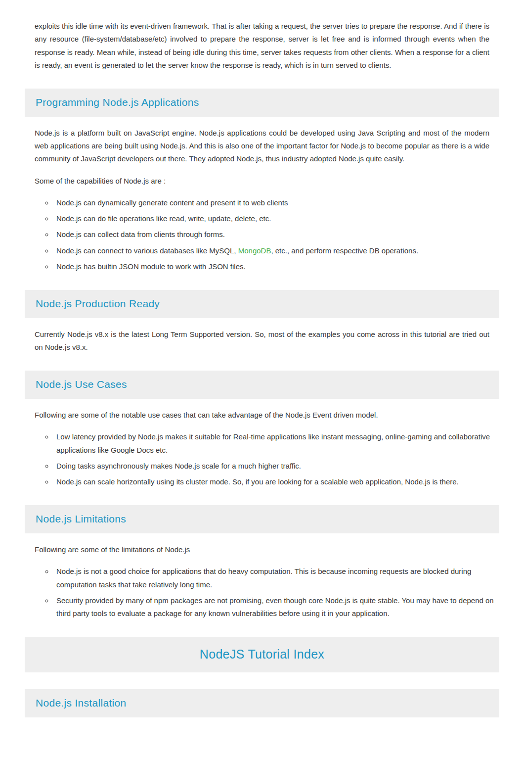exploits this idle time with its event-driven framework. That is after taking a request, the server tries to prepare the response. And if there is any resource (file-system/database/etc) involved to prepare the response, server is let free and is informed through events when the response is ready. Mean while, instead of being idle during this time, server takes requests from other clients. When a response for a client is ready, an event is generated to let the server know the response is ready, which is in turn served to clients.
Programming Node.js Applications
Node.js is a platform built on JavaScript engine. Node.js applications could be developed using Java Scripting and most of the modern web applications are being built using Node.js. And this is also one of the important factor for Node.js to become popular as there is a wide community of JavaScript developers out there. They adopted Node.js, thus industry adopted Node.js quite easily.
Some of the capabilities of Node.js are :
Node.js can dynamically generate content and present it to web clients
Node.js can do file operations like read, write, update, delete, etc.
Node.js can collect data from clients through forms.
Node.js can connect to various databases like MySQL, MongoDB, etc., and perform respective DB operations.
Node.js has builtin JSON module to work with JSON files.
Node.js Production Ready
Currently Node.js v8.x is the latest Long Term Supported version. So, most of the examples you come across in this tutorial are tried out on Node.js v8.x.
Node.js Use Cases
Following are some of the notable use cases that can take advantage of the Node.js Event driven model.
Low latency provided by Node.js makes it suitable for Real-time applications like instant messaging, online-gaming and collaborative applications like Google Docs etc.
Doing tasks asynchronously makes Node.js scale for a much higher traffic.
Node.js can scale horizontally using its cluster mode. So, if you are looking for a scalable web application, Node.js is there.
Node.js Limitations
Following are some of the limitations of Node.js
Node.js is not a good choice for applications that do heavy computation. This is because incoming requests are blocked during computation tasks that take relatively long time.
Security provided by many of npm packages are not promising, even though core Node.js is quite stable. You may have to depend on third party tools to evaluate a package for any known vulnerabilities before using it in your application.
NodeJS Tutorial Index
Node.js Installation